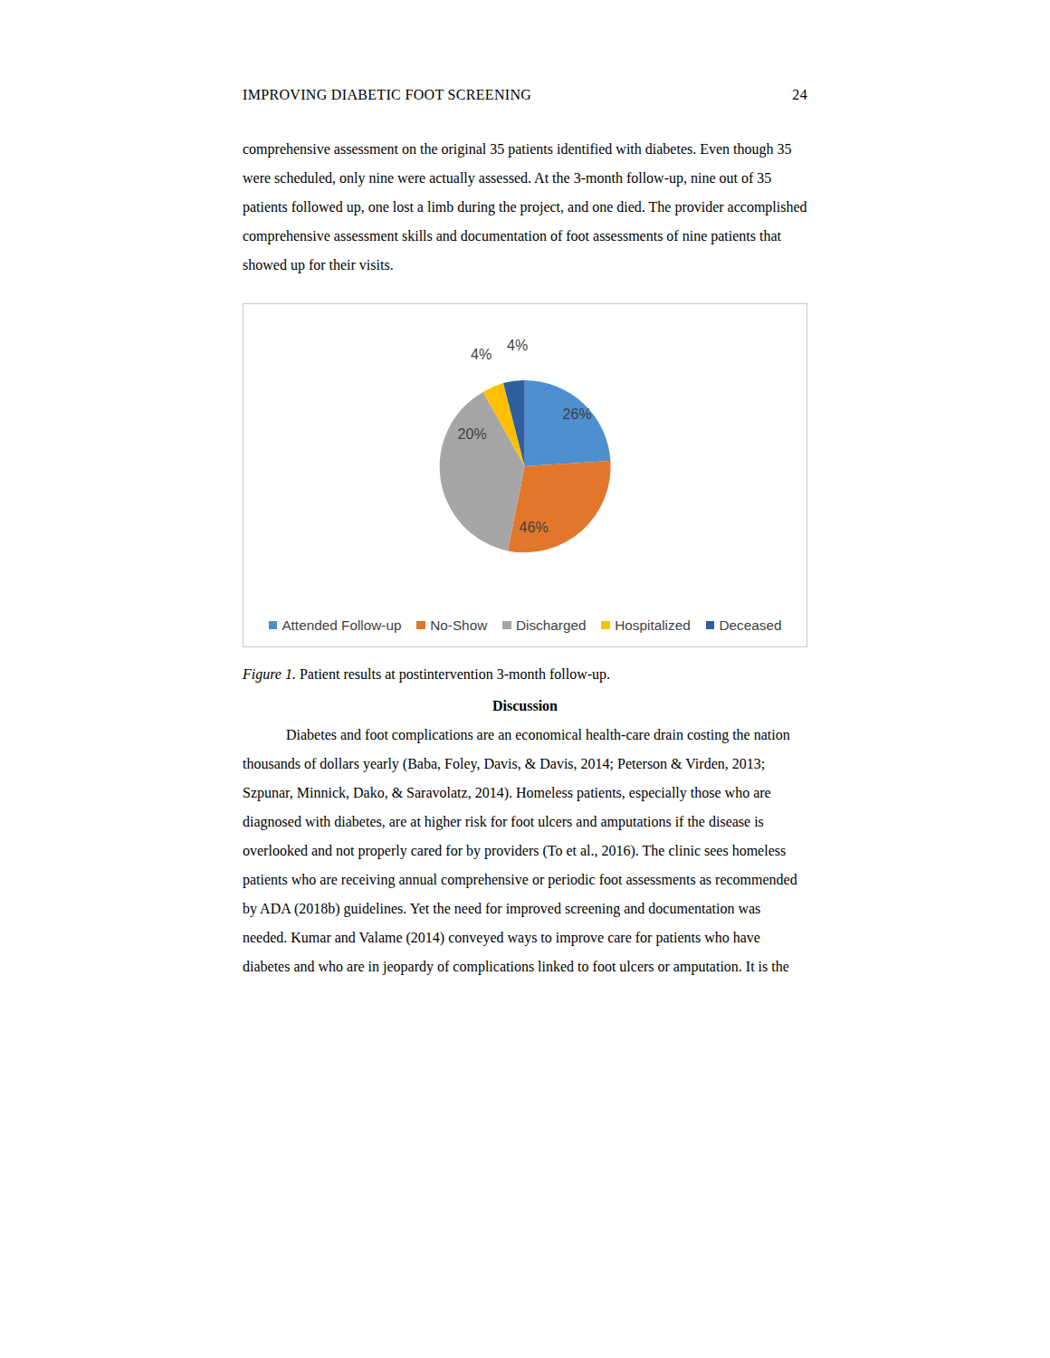Improving Diabetic Foot Screening 24
comprehensive assessment on the original 35 patients identified with diabetes. Even though 35 were scheduled, only nine were actually assessed. At the 3-month follow-up, nine out of 35 patients followed up, one lost a limb during the project, and one died. The provider accomplished comprehensive assessment skills and documentation of foot assessments of nine patients that showed up for their visits.
26% 46% 20% 4% 4%
Attended Follow-up No-Show Discharged Hospitalized Deceased
Figure 1. Patient results at postintervention 3-month follow-up.
Discussion
Diabetes and foot complications are an economical health-care drain costing the nation thousands of dollars yearly (Baba, Foley, Davis, & Davis, 2014; Peterson & Virden, 2013; Szpunar, Minnick, Dako, & Saravolatz, 2014). Homeless patients, especially those who are diagnosed with diabetes, are at higher risk for foot ulcers and amputations if the disease is overlooked and not properly cared for by providers (To et al., 2016). The clinic sees homeless patients who are receiving annual comprehensive or periodic foot assessments as recommended by ADA (2018b) guidelines. Yet the need for improved screening and documentation was needed. Kumar and Valame (2014) conveyed ways to improve care for patients who have diabetes and who are in jeopardy of complications linked to foot ulcers or amputation. It is the